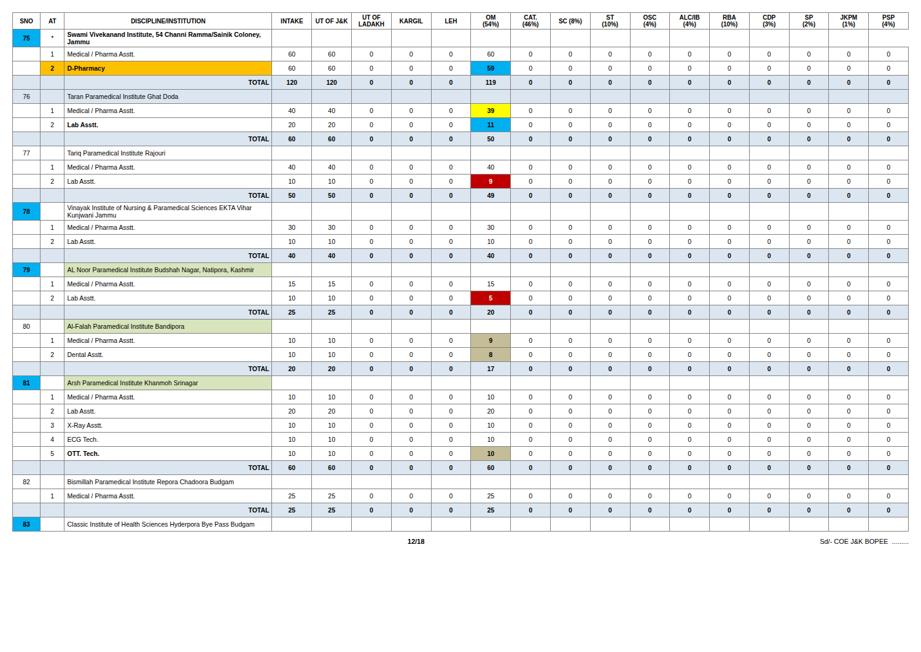| SNO | AT | DISCIPLINE/INSTITUTION | INTAKE | UT OF J&K | UT OF LADAKH | KARGIL | LEH | OM (54%) | CAT. (46%) | SC (8%) | ST (10%) | OSC (4%) | ALC/IB (4%) | RBA (10%) | CDP (3%) | SP (2%) | JKPM (1%) | PSP (4%) |
| --- | --- | --- | --- | --- | --- | --- | --- | --- | --- | --- | --- | --- | --- | --- | --- | --- | --- | --- |
| 75 | * | Swami Vivekanand Institute, 54 Channi Ramma/Sainik Coloney, Jammu | | | | | | | | | | | | | | | |
| | 1 | Medical / Pharma Asstt. | 60 | 60 | 0 | 0 | 0 | 60 | 0 | 0 | 0 | 0 | 0 | 0 | 0 | 0 | 0 | 0 |
| | 2 | D-Pharmacy | 60 | 60 | 0 | 0 | 0 | 59 | 0 | 0 | 0 | 0 | 0 | 0 | 0 | 0 | 0 | 0 |
| | | TOTAL | 120 | 120 | 0 | 0 | 0 | 119 | 0 | 0 | 0 | 0 | 0 | 0 | 0 | 0 | 0 | 0 |
| 76 | | Taran Paramedical Institute Ghat Doda | | | | | | | | | | | | | | | | |
| | 1 | Medical / Pharma Asstt. | 40 | 40 | 0 | 0 | 0 | 39 | 0 | 0 | 0 | 0 | 0 | 0 | 0 | 0 | 0 | 0 |
| | 2 | Lab Asstt. | 20 | 20 | 0 | 0 | 0 | 11 | 0 | 0 | 0 | 0 | 0 | 0 | 0 | 0 | 0 | 0 |
| | | TOTAL | 60 | 60 | 0 | 0 | 0 | 50 | 0 | 0 | 0 | 0 | 0 | 0 | 0 | 0 | 0 | 0 |
| 77 | | Tariq Paramedical Institute Rajouri | | | | | | | | | | | | | | | | |
| | 1 | Medical / Pharma Asstt. | 40 | 40 | 0 | 0 | 0 | 40 | 0 | 0 | 0 | 0 | 0 | 0 | 0 | 0 | 0 | 0 |
| | 2 | Lab Asstt. | 10 | 10 | 0 | 0 | 0 | 9 | 0 | 0 | 0 | 0 | 0 | 0 | 0 | 0 | 0 | 0 |
| | | TOTAL | 50 | 50 | 0 | 0 | 0 | 49 | 0 | 0 | 0 | 0 | 0 | 0 | 0 | 0 | 0 | 0 |
| 78 | | Vinayak Institute of Nursing & Paramedical Sciences EKTA Vihar Kunjwani Jammu | | | | | | | | | | | | | | | | |
| | 1 | Medical / Pharma Asstt. | 30 | 30 | 0 | 0 | 0 | 30 | 0 | 0 | 0 | 0 | 0 | 0 | 0 | 0 | 0 | 0 |
| | 2 | Lab Asstt. | 10 | 10 | 0 | 0 | 0 | 10 | 0 | 0 | 0 | 0 | 0 | 0 | 0 | 0 | 0 | 0 |
| | | TOTAL | 40 | 40 | 0 | 0 | 0 | 40 | 0 | 0 | 0 | 0 | 0 | 0 | 0 | 0 | 0 | 0 |
| 79 | | AL Noor Paramedical Institute Budshah Nagar, Natipora, Kashmir | | | | | | | | | | | | | | | | |
| | 1 | Medical / Pharma Asstt. | 15 | 15 | 0 | 0 | 0 | 15 | 0 | 0 | 0 | 0 | 0 | 0 | 0 | 0 | 0 | 0 |
| | 2 | Lab Asstt. | 10 | 10 | 0 | 0 | 0 | 5 | 0 | 0 | 0 | 0 | 0 | 0 | 0 | 0 | 0 | 0 |
| | | TOTAL | 25 | 25 | 0 | 0 | 0 | 20 | 0 | 0 | 0 | 0 | 0 | 0 | 0 | 0 | 0 | 0 |
| 80 | | Al-Falah Paramedical Institute Bandipora | | | | | | | | | | | | | | | | |
| | 1 | Medical / Pharma Asstt. | 10 | 10 | 0 | 0 | 0 | 9 | 0 | 0 | 0 | 0 | 0 | 0 | 0 | 0 | 0 | 0 |
| | 2 | Dental Asstt. | 10 | 10 | 0 | 0 | 0 | 8 | 0 | 0 | 0 | 0 | 0 | 0 | 0 | 0 | 0 | 0 |
| | | TOTAL | 20 | 20 | 0 | 0 | 0 | 17 | 0 | 0 | 0 | 0 | 0 | 0 | 0 | 0 | 0 | 0 |
| 81 | | Arsh Paramedical Institute Khanmoh Srinagar | | | | | | | | | | | | | | | | |
| | 1 | Medical / Pharma Asstt. | 10 | 10 | 0 | 0 | 0 | 10 | 0 | 0 | 0 | 0 | 0 | 0 | 0 | 0 | 0 | 0 |
| | 2 | Lab Asstt. | 20 | 20 | 0 | 0 | 0 | 20 | 0 | 0 | 0 | 0 | 0 | 0 | 0 | 0 | 0 | 0 |
| | 3 | X-Ray Asstt. | 10 | 10 | 0 | 0 | 0 | 10 | 0 | 0 | 0 | 0 | 0 | 0 | 0 | 0 | 0 | 0 |
| | 4 | ECG Tech. | 10 | 10 | 0 | 0 | 0 | 10 | 0 | 0 | 0 | 0 | 0 | 0 | 0 | 0 | 0 | 0 |
| | 5 | OTT. Tech. | 10 | 10 | 0 | 0 | 0 | 10 | 0 | 0 | 0 | 0 | 0 | 0 | 0 | 0 | 0 | 0 |
| | | TOTAL | 60 | 60 | 0 | 0 | 0 | 60 | 0 | 0 | 0 | 0 | 0 | 0 | 0 | 0 | 0 | 0 |
| 82 | | Bismillah Paramedical Institute Repora Chadoora Budgam | | | | | | | | | | | | | | | | |
| | 1 | Medical / Pharma Asstt. | 25 | 25 | 0 | 0 | 0 | 25 | 0 | 0 | 0 | 0 | 0 | 0 | 0 | 0 | 0 | 0 |
| | | TOTAL | 25 | 25 | 0 | 0 | 0 | 25 | 0 | 0 | 0 | 0 | 0 | 0 | 0 | 0 | 0 | 0 |
| 83 | | Classic Institute of Health Sciences Hyderpora Bye Pass Budgam | | | | | | | | | | | | | | | | |
12/18 Sd/- COE J&K BOPEE .........